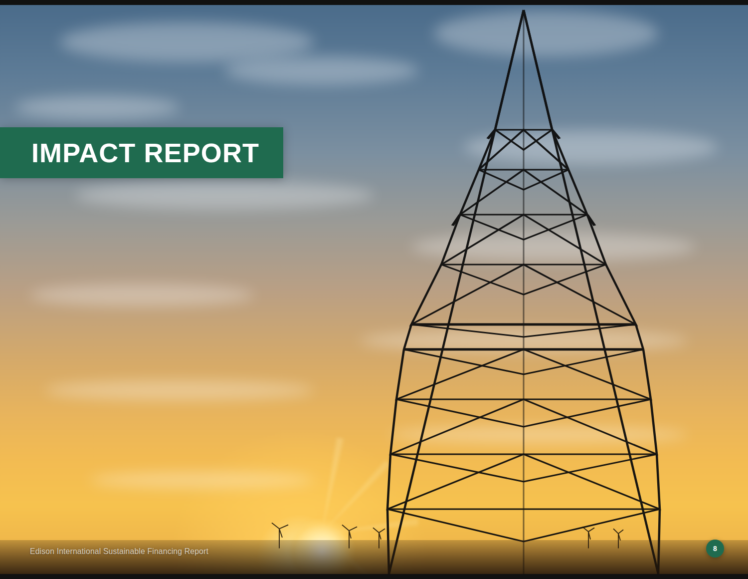Impact Report
Edison International Sustainable Financing Report
8